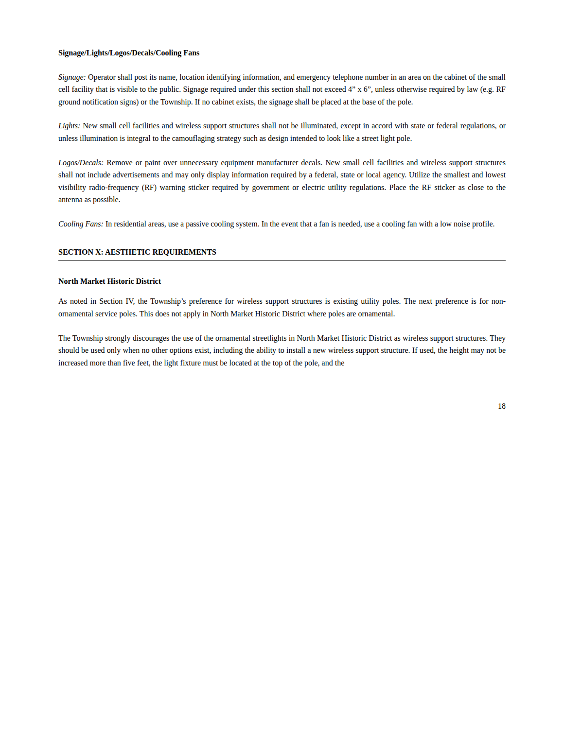Signage/Lights/Logos/Decals/Cooling Fans
Signage: Operator shall post its name, location identifying information, and emergency telephone number in an area on the cabinet of the small cell facility that is visible to the public. Signage required under this section shall not exceed 4” x 6”, unless otherwise required by law (e.g. RF ground notification signs) or the Township. If no cabinet exists, the signage shall be placed at the base of the pole.
Lights: New small cell facilities and wireless support structures shall not be illuminated, except in accord with state or federal regulations, or unless illumination is integral to the camouflaging strategy such as design intended to look like a street light pole.
Logos/Decals: Remove or paint over unnecessary equipment manufacturer decals. New small cell facilities and wireless support structures shall not include advertisements and may only display information required by a federal, state or local agency. Utilize the smallest and lowest visibility radio-frequency (RF) warning sticker required by government or electric utility regulations. Place the RF sticker as close to the antenna as possible.
Cooling Fans: In residential areas, use a passive cooling system. In the event that a fan is needed, use a cooling fan with a low noise profile.
SECTION X: AESTHETIC REQUIREMENTS
North Market Historic District
As noted in Section IV, the Township’s preference for wireless support structures is existing utility poles. The next preference is for non-ornamental service poles. This does not apply in North Market Historic District where poles are ornamental.
The Township strongly discourages the use of the ornamental streetlights in North Market Historic District as wireless support structures. They should be used only when no other options exist, including the ability to install a new wireless support structure. If used, the height may not be increased more than five feet, the light fixture must be located at the top of the pole, and the
18